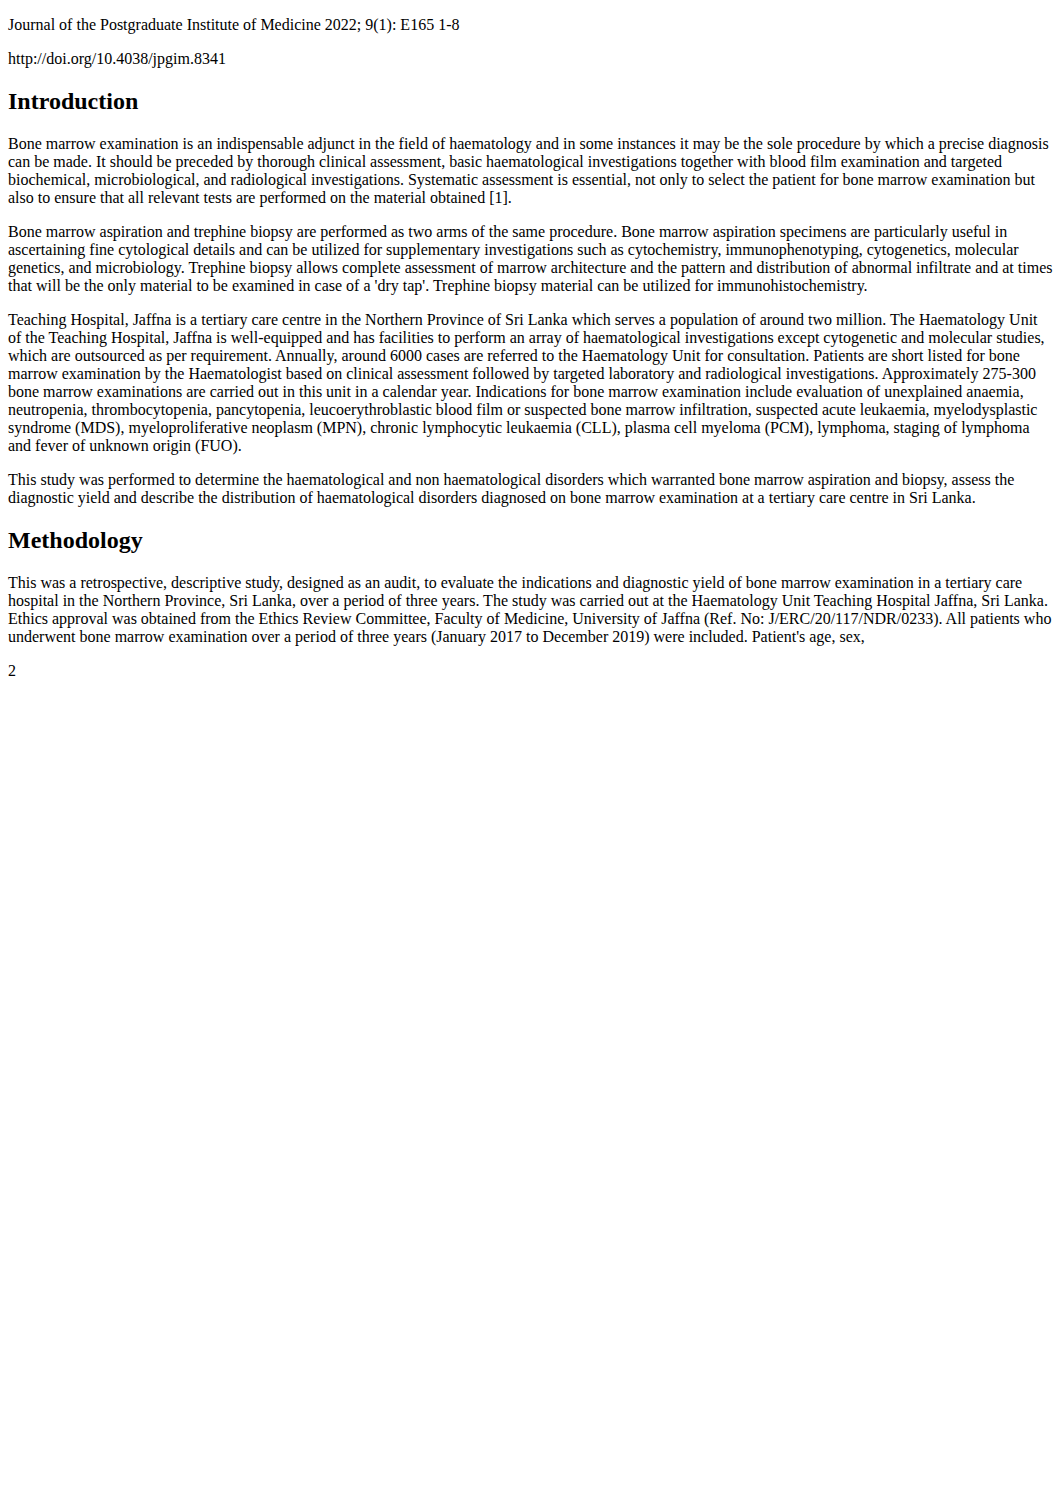Journal of the Postgraduate Institute of Medicine 2022; 9(1): E165 1-8
http://doi.org/10.4038/jpgim.8341
Introduction
Bone marrow examination is an indispensable adjunct in the field of haematology and in some instances it may be the sole procedure by which a precise diagnosis can be made. It should be preceded by thorough clinical assessment, basic haematological investigations together with blood film examination and targeted biochemical, microbiological, and radiological investigations. Systematic assessment is essential, not only to select the patient for bone marrow examination but also to ensure that all relevant tests are performed on the material obtained [1].
Bone marrow aspiration and trephine biopsy are performed as two arms of the same procedure. Bone marrow aspiration specimens are particularly useful in ascertaining fine cytological details and can be utilized for supplementary investigations such as cytochemistry, immunophenotyping, cytogenetics, molecular genetics, and microbiology. Trephine biopsy allows complete assessment of marrow architecture and the pattern and distribution of abnormal infiltrate and at times that will be the only material to be examined in case of a 'dry tap'. Trephine biopsy material can be utilized for immunohistochemistry.
Teaching Hospital, Jaffna is a tertiary care centre in the Northern Province of Sri Lanka which serves a population of around two million. The Haematology Unit of the Teaching Hospital, Jaffna is well-equipped and has facilities to perform an array of haematological investigations except cytogenetic and molecular studies, which are outsourced as per requirement. Annually, around 6000 cases are referred to the Haematology Unit for consultation. Patients are short listed for bone marrow examination by the Haematologist based on clinical assessment followed by targeted laboratory and radiological investigations. Approximately 275-300 bone marrow examinations are carried out in this unit in a calendar year. Indications for bone marrow examination include evaluation of unexplained anaemia, neutropenia, thrombocytopenia, pancytopenia, leucoerythroblastic blood film or suspected bone marrow infiltration, suspected acute leukaemia, myelodysplastic syndrome (MDS), myeloproliferative neoplasm (MPN), chronic lymphocytic leukaemia (CLL), plasma cell myeloma (PCM), lymphoma, staging of lymphoma and fever of unknown origin (FUO).
This study was performed to determine the haematological and non haematological disorders which warranted bone marrow aspiration and biopsy, assess the diagnostic yield and describe the distribution of haematological disorders diagnosed on bone marrow examination at a tertiary care centre in Sri Lanka.
Methodology
This was a retrospective, descriptive study, designed as an audit, to evaluate the indications and diagnostic yield of bone marrow examination in a tertiary care hospital in the Northern Province, Sri Lanka, over a period of three years. The study was carried out at the Haematology Unit Teaching Hospital Jaffna, Sri Lanka. Ethics approval was obtained from the Ethics Review Committee, Faculty of Medicine, University of Jaffna (Ref. No: J/ERC/20/117/NDR/0233). All patients who underwent bone marrow examination over a period of three years (January 2017 to December 2019) were included. Patient's age, sex,
2